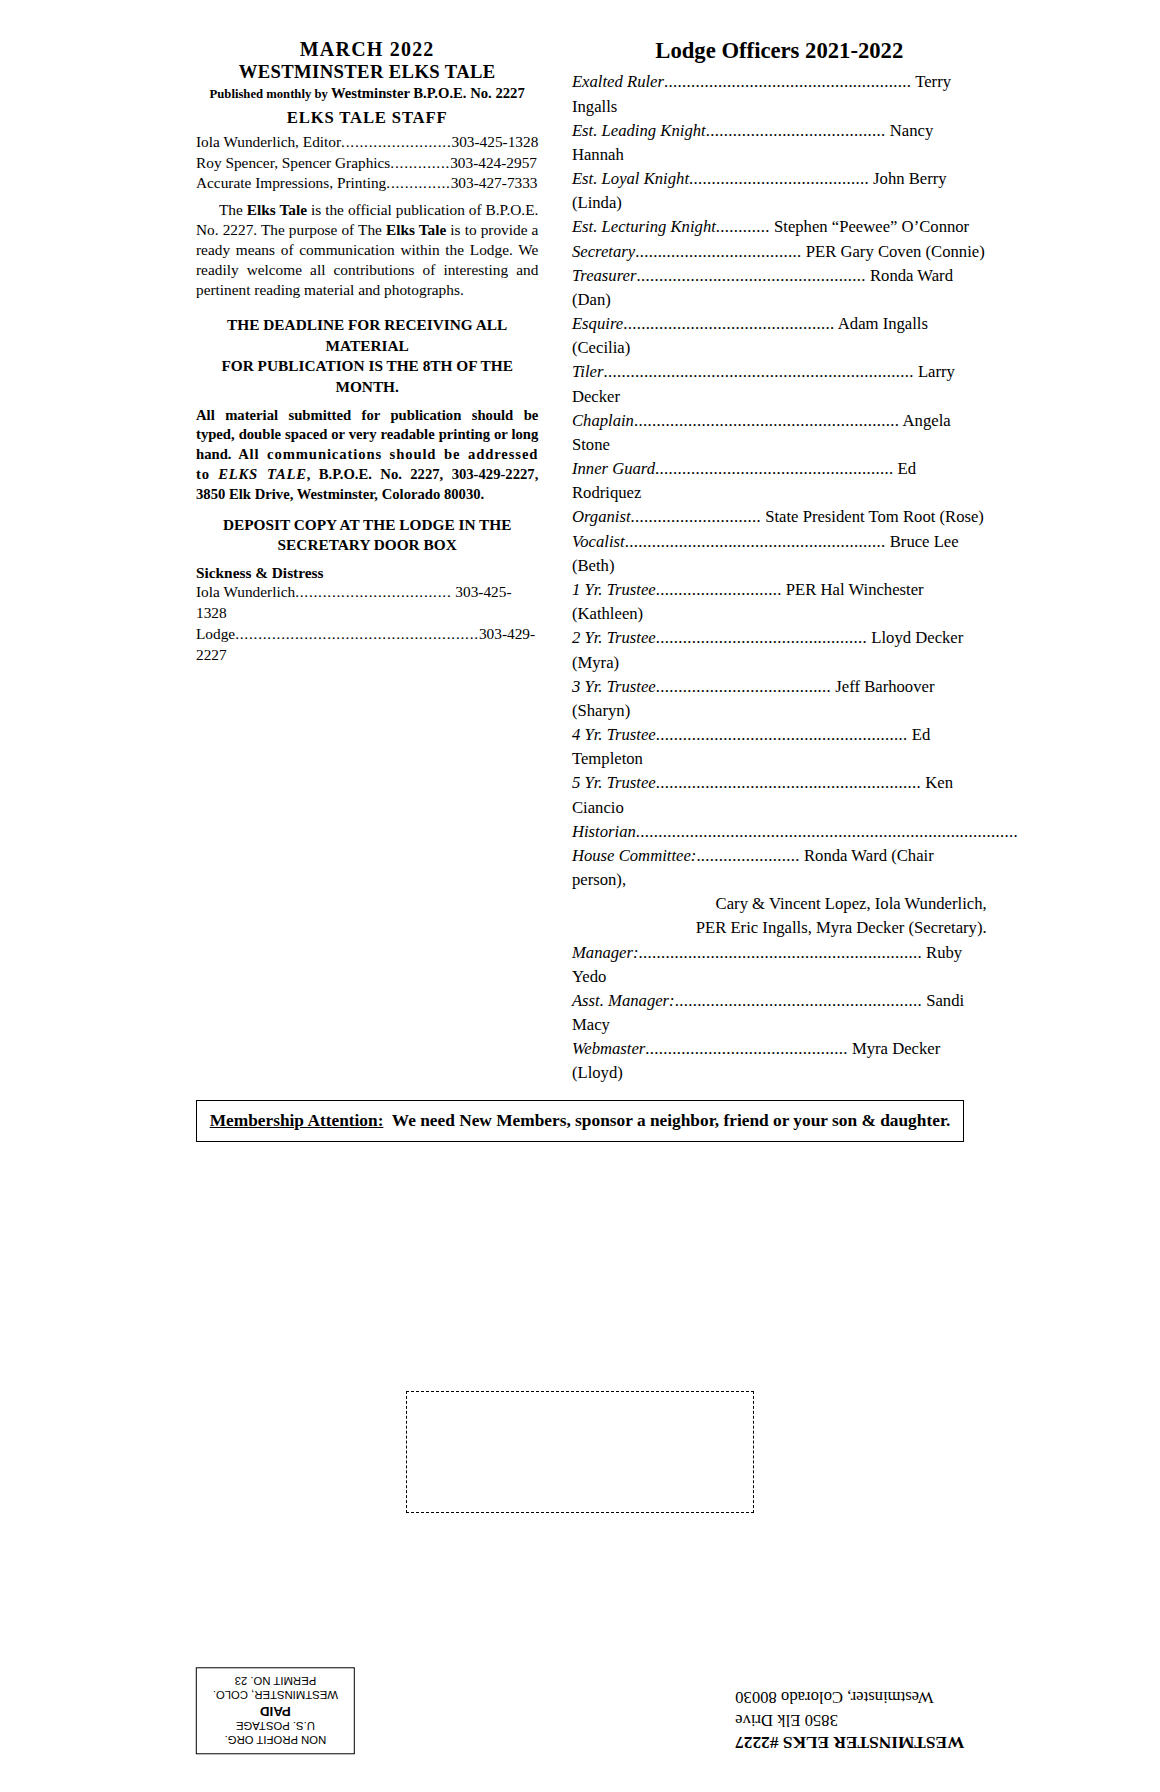MARCH 2022
WESTMINSTER ELKS TALE
Published monthly by Westminster B.P.O.E. No. 2227
ELKS TALE STAFF
Iola Wunderlich, Editor........................ 303-425-1328
Roy Spencer, Spencer Graphics............. 303-424-2957
Accurate Impressions, Printing.............. 303-427-7333
The Elks Tale is the official publication of B.P.O.E. No. 2227. The purpose of The Elks Tale is to provide a ready means of communication within the Lodge. We readily welcome all contributions of interesting and pertinent reading material and photographs.
THE DEADLINE FOR RECEIVING ALL MATERIAL
FOR PUBLICATION IS THE 8TH OF THE MONTH.
All material submitted for publication should be typed, double spaced or very readable printing or long hand. All communications should be addressed to ELKS TALE, B.P.O.E. No. 2227, 303-429-2227, 3850 Elk Drive, Westminster, Colorado 80030.
DEPOSIT COPY AT THE LODGE IN THE
SECRETARY DOOR BOX
Sickness & Distress
Iola Wunderlich.................................. 303-425-1328
Lodge..................................................... 303-429-2227
Lodge Officers 2021-2022
Exalted Ruler....................................................... Terry Ingalls
Est. Leading Knight........................................ Nancy Hannah
Est. Loyal Knight........................................ John Berry (Linda)
Est. Lecturing Knight............ Stephen “Peewee” O’Connor
Secretary..................................... PER Gary Coven (Connie)
Treasurer................................................... Ronda Ward (Dan)
Esquire............................................... Adam Ingalls (Cecilia)
Tiler..................................................................... Larry Decker
Chaplain........................................................... Angela Stone
Inner Guard..................................................... Ed Rodriquez
Organist............................. State President Tom Root (Rose)
Vocalist.......................................................... Bruce Lee (Beth)
1 Yr. Trustee............................ PER Hal Winchester (Kathleen)
2 Yr. Trustee............................................... Lloyd Decker (Myra)
3 Yr. Trustee....................................... Jeff Barhoover (Sharyn)
4 Yr. Trustee........................................................ Ed Templeton
5 Yr. Trustee........................................................... Ken Ciancio
Historian.....................................................................................
House Committee:....................... Ronda Ward (Chair person),
Cary & Vincent Lopez, Iola Wunderlich,
PER Eric Ingalls, Myra Decker (Secretary).
Manager:............................................................... Ruby Yedo
Asst. Manager:....................................................... Sandi Macy
Webmaster............................................. Myra Decker (Lloyd)
Membership Attention: We need New Members, sponsor a neighbor, friend or your son & daughter.
NON PROFIT ORG.
U.S. POSTAGE
PAID
WESTMINSTER, COLO.
PERMIT NO. 23
WESTMINSTER ELKS #2227
3850 Elk Drive
Westminster, Colorado 80030